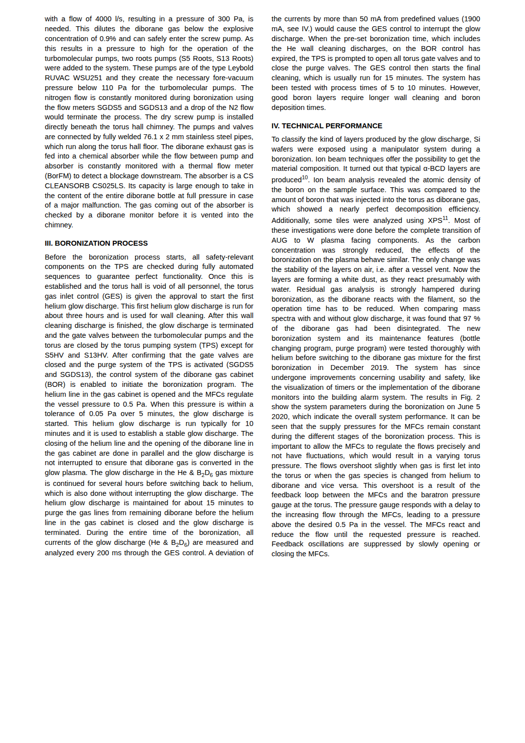with a flow of 4000 l/s, resulting in a pressure of 300 Pa, is needed. This dilutes the diborane gas below the explosive concentration of 0.9% and can safely enter the screw pump. As this results in a pressure to high for the operation of the turbomolecular pumps, two roots pumps (S5 Roots, S13 Roots) were added to the system. These pumps are of the type Leybold RUVAC WSU251 and they create the necessary fore-vacuum pressure below 110 Pa for the turbomolecular pumps. The nitrogen flow is constantly monitored during boronization using the flow meters SGDS5 and SGDS13 and a drop of the N2 flow would terminate the process. The dry screw pump is installed directly beneath the torus hall chimney. The pumps and valves are connected by fully welded 76.1 x 2 mm stainless steel pipes, which run along the torus hall floor. The diborane exhaust gas is fed into a chemical absorber while the flow between pump and absorber is constantly monitored with a thermal flow meter (BorFM) to detect a blockage downstream. The absorber is a CS CLEANSORB CS025LS. Its capacity is large enough to take in the content of the entire diborane bottle at full pressure in case of a major malfunction. The gas coming out of the absorber is checked by a diborane monitor before it is vented into the chimney.
III. BORONIZATION PROCESS
Before the boronization process starts, all safety-relevant components on the TPS are checked during fully automated sequences to guarantee perfect functionality. Once this is established and the torus hall is void of all personnel, the torus gas inlet control (GES) is given the approval to start the first helium glow discharge. This first helium glow discharge is run for about three hours and is used for wall cleaning. After this wall cleaning discharge is finished, the glow discharge is terminated and the gate valves between the turbomolecular pumps and the torus are closed by the torus pumping system (TPS) except for S5HV and S13HV. After confirming that the gate valves are closed and the purge system of the TPS is activated (SGDS5 and SGDS13), the control system of the diborane gas cabinet (BOR) is enabled to initiate the boronization program. The helium line in the gas cabinet is opened and the MFCs regulate the vessel pressure to 0.5 Pa. When this pressure is within a tolerance of 0.05 Pa over 5 minutes, the glow discharge is started. This helium glow discharge is run typically for 10 minutes and it is used to establish a stable glow discharge. The closing of the helium line and the opening of the diborane line in the gas cabinet are done in parallel and the glow discharge is not interrupted to ensure that diborane gas is converted in the glow plasma. The glow discharge in the He & B2D6 gas mixture is continued for several hours before switching back to helium, which is also done without interrupting the glow discharge. The helium glow discharge is maintained for about 15 minutes to purge the gas lines from remaining diborane before the helium line in the gas cabinet is closed and the glow discharge is terminated. During the entire time of the boronization, all currents of the glow discharge (He & B2D6) are measured and analyzed every 200 ms through the GES control. A deviation of the currents by more than 50 mA from predefined values (1900 mA, see IV.) would cause the GES control to interrupt the glow discharge. When the pre-set boronization time, which includes the He wall cleaning discharges, on the BOR control has expired, the TPS is prompted to open all torus gate valves and to close the purge valves. The GES control then starts the final cleaning, which is usually run for 15 minutes. The system has been tested with process times of 5 to 10 minutes. However, good boron layers require longer wall cleaning and boron deposition times.
IV. TECHNICAL PERFORMANCE
To classify the kind of layers produced by the glow discharge, Si wafers were exposed using a manipulator system during a boronization. Ion beam techniques offer the possibility to get the material composition. It turned out that typical α-BCD layers are produced10. Ion beam analysis revealed the atomic density of the boron on the sample surface. This was compared to the amount of boron that was injected into the torus as diborane gas, which showed a nearly perfect decomposition efficiency. Additionally, some tiles were analyzed using XPS11. Most of these investigations were done before the complete transition of AUG to W plasma facing components. As the carbon concentration was strongly reduced, the effects of the boronization on the plasma behave similar. The only change was the stability of the layers on air, i.e. after a vessel vent. Now the layers are forming a white dust, as they react presumably with water. Residual gas analysis is strongly hampered during boronization, as the diborane reacts with the filament, so the operation time has to be reduced. When comparing mass spectra with and without glow discharge, it was found that 97 % of the diborane gas had been disintegrated. The new boronization system and its maintenance features (bottle changing program, purge program) were tested thoroughly with helium before switching to the diborane gas mixture for the first boronization in December 2019. The system has since undergone improvements concerning usability and safety, like the visualization of timers or the implementation of the diborane monitors into the building alarm system. The results in Fig. 2 show the system parameters during the boronization on June 5 2020, which indicate the overall system performance. It can be seen that the supply pressures for the MFCs remain constant during the different stages of the boronization process. This is important to allow the MFCs to regulate the flows precisely and not have fluctuations, which would result in a varying torus pressure. The flows overshoot slightly when gas is first let into the torus or when the gas species is changed from helium to diborane and vice versa. This overshoot is a result of the feedback loop between the MFCs and the baratron pressure gauge at the torus. The pressure gauge responds with a delay to the increasing flow through the MFCs, leading to a pressure above the desired 0.5 Pa in the vessel. The MFCs react and reduce the flow until the requested pressure is reached. Feedback oscillations are suppressed by slowly opening or closing the MFCs.